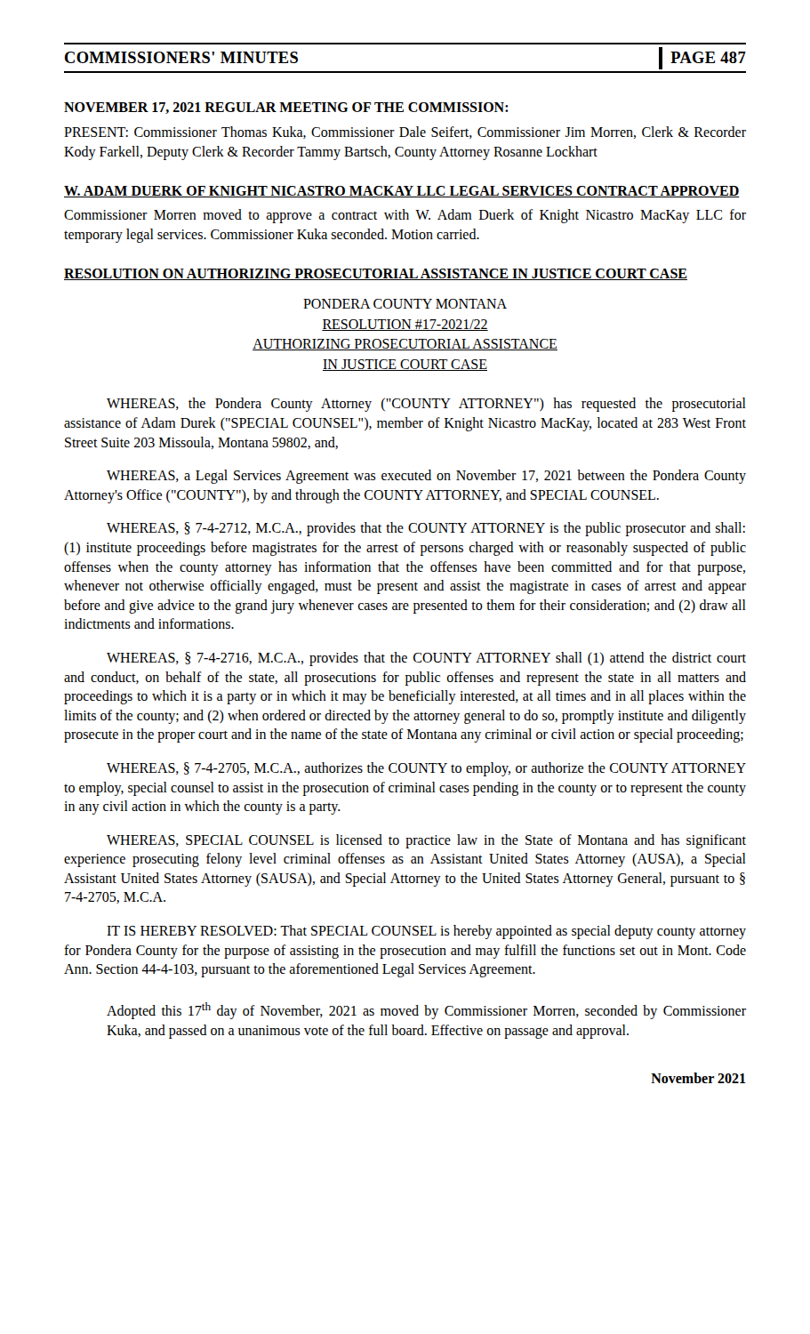COMMISSIONERS' MINUTES PAGE 487
November 17, 2021 Regular Meeting of the Commission:
PRESENT: Commissioner Thomas Kuka, Commissioner Dale Seifert, Commissioner Jim Morren, Clerk & Recorder Kody Farkell, Deputy Clerk & Recorder Tammy Bartsch, County Attorney Rosanne Lockhart
W. Adam Duerk of Knight Nicastro MacKay LLC Legal Services Contract Approved
Commissioner Morren moved to approve a contract with W. Adam Duerk of Knight Nicastro MacKay LLC for temporary legal services. Commissioner Kuka seconded. Motion carried.
Resolution on Authorizing Prosecutorial Assistance in Justice Court Case
PONDERA COUNTY MONTANA RESOLUTION #17-2021/22 AUTHORIZING PROSECUTORIAL ASSISTANCE IN JUSTICE COURT CASE
WHEREAS, the Pondera County Attorney ("COUNTY ATTORNEY") has requested the prosecutorial assistance of Adam Durek ("SPECIAL COUNSEL"), member of Knight Nicastro MacKay, located at 283 West Front Street Suite 203 Missoula, Montana 59802, and,
WHEREAS, a Legal Services Agreement was executed on November 17, 2021 between the Pondera County Attorney's Office ("COUNTY"), by and through the COUNTY ATTORNEY, and SPECIAL COUNSEL.
WHEREAS, § 7-4-2712, M.C.A., provides that the COUNTY ATTORNEY is the public prosecutor and shall: (1) institute proceedings before magistrates for the arrest of persons charged with or reasonably suspected of public offenses when the county attorney has information that the offenses have been committed and for that purpose, whenever not otherwise officially engaged, must be present and assist the magistrate in cases of arrest and appear before and give advice to the grand jury whenever cases are presented to them for their consideration; and (2) draw all indictments and informations.
WHEREAS, § 7-4-2716, M.C.A., provides that the COUNTY ATTORNEY shall (1) attend the district court and conduct, on behalf of the state, all prosecutions for public offenses and represent the state in all matters and proceedings to which it is a party or in which it may be beneficially interested, at all times and in all places within the limits of the county; and (2) when ordered or directed by the attorney general to do so, promptly institute and diligently prosecute in the proper court and in the name of the state of Montana any criminal or civil action or special proceeding;
WHEREAS, § 7-4-2705, M.C.A., authorizes the COUNTY to employ, or authorize the COUNTY ATTORNEY to employ, special counsel to assist in the prosecution of criminal cases pending in the county or to represent the county in any civil action in which the county is a party.
WHEREAS, SPECIAL COUNSEL is licensed to practice law in the State of Montana and has significant experience prosecuting felony level criminal offenses as an Assistant United States Attorney (AUSA), a Special Assistant United States Attorney (SAUSA), and Special Attorney to the United States Attorney General, pursuant to § 7-4-2705, M.C.A.
IT IS HEREBY RESOLVED: That SPECIAL COUNSEL is hereby appointed as special deputy county attorney for Pondera County for the purpose of assisting in the prosecution and may fulfill the functions set out in Mont. Code Ann. Section 44-4-103, pursuant to the aforementioned Legal Services Agreement.
Adopted this 17th day of November, 2021 as moved by Commissioner Morren, seconded by Commissioner Kuka, and passed on a unanimous vote of the full board. Effective on passage and approval.
November 2021